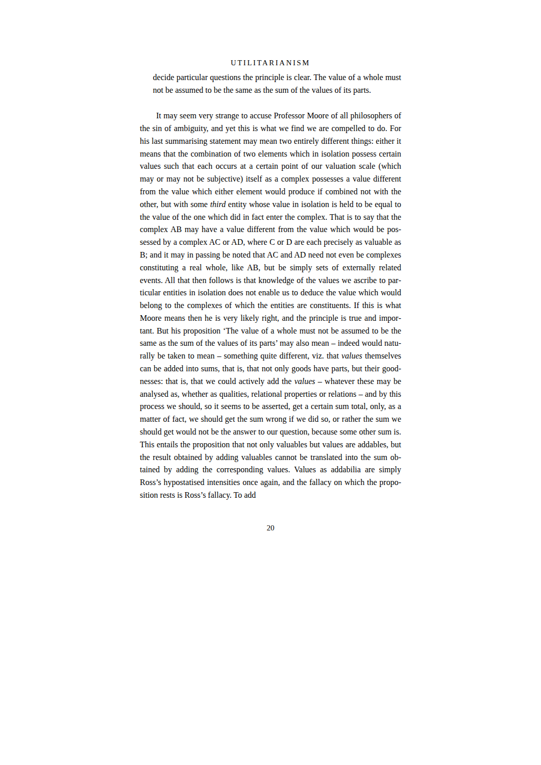Utilitarianism
decide particular questions the principle is clear. The value of a whole must not be assumed to be the same as the sum of the values of its parts.
It may seem very strange to accuse Professor Moore of all philosophers of the sin of ambiguity, and yet this is what we find we are compelled to do. For his last summarising statement may mean two entirely different things: either it means that the combination of two elements which in isolation possess certain values such that each occurs at a certain point of our valuation scale (which may or may not be subjective) itself as a complex possesses a value different from the value which either element would produce if combined not with the other, but with some third entity whose value in isolation is held to be equal to the value of the one which did in fact enter the complex. That is to say that the complex AB may have a value different from the value which would be possessed by a complex AC or AD, where C or D are each precisely as valuable as B; and it may in passing be noted that AC and AD need not even be complexes constituting a real whole, like AB, but be simply sets of externally related events. All that then follows is that knowledge of the values we ascribe to particular entities in isolation does not enable us to deduce the value which would belong to the complexes of which the entities are constituents. If this is what Moore means then he is very likely right, and the principle is true and important. But his proposition ‘The value of a whole must not be assumed to be the same as the sum of the values of its parts’ may also mean – indeed would naturally be taken to mean – something quite different, viz. that values themselves can be added into sums, that is, that not only goods have parts, but their goodnesses: that is, that we could actively add the values – whatever these may be analysed as, whether as qualities, relational properties or relations – and by this process we should, so it seems to be asserted, get a certain sum total, only, as a matter of fact, we should get the sum wrong if we did so, or rather the sum we should get would not be the answer to our question, because some other sum is. This entails the proposition that not only valuables but values are addables, but the result obtained by adding valuables cannot be translated into the sum obtained by adding the corresponding values. Values as addabilia are simply Ross’s hypostatised intensities once again, and the fallacy on which the proposition rests is Ross’s fallacy. To add
20